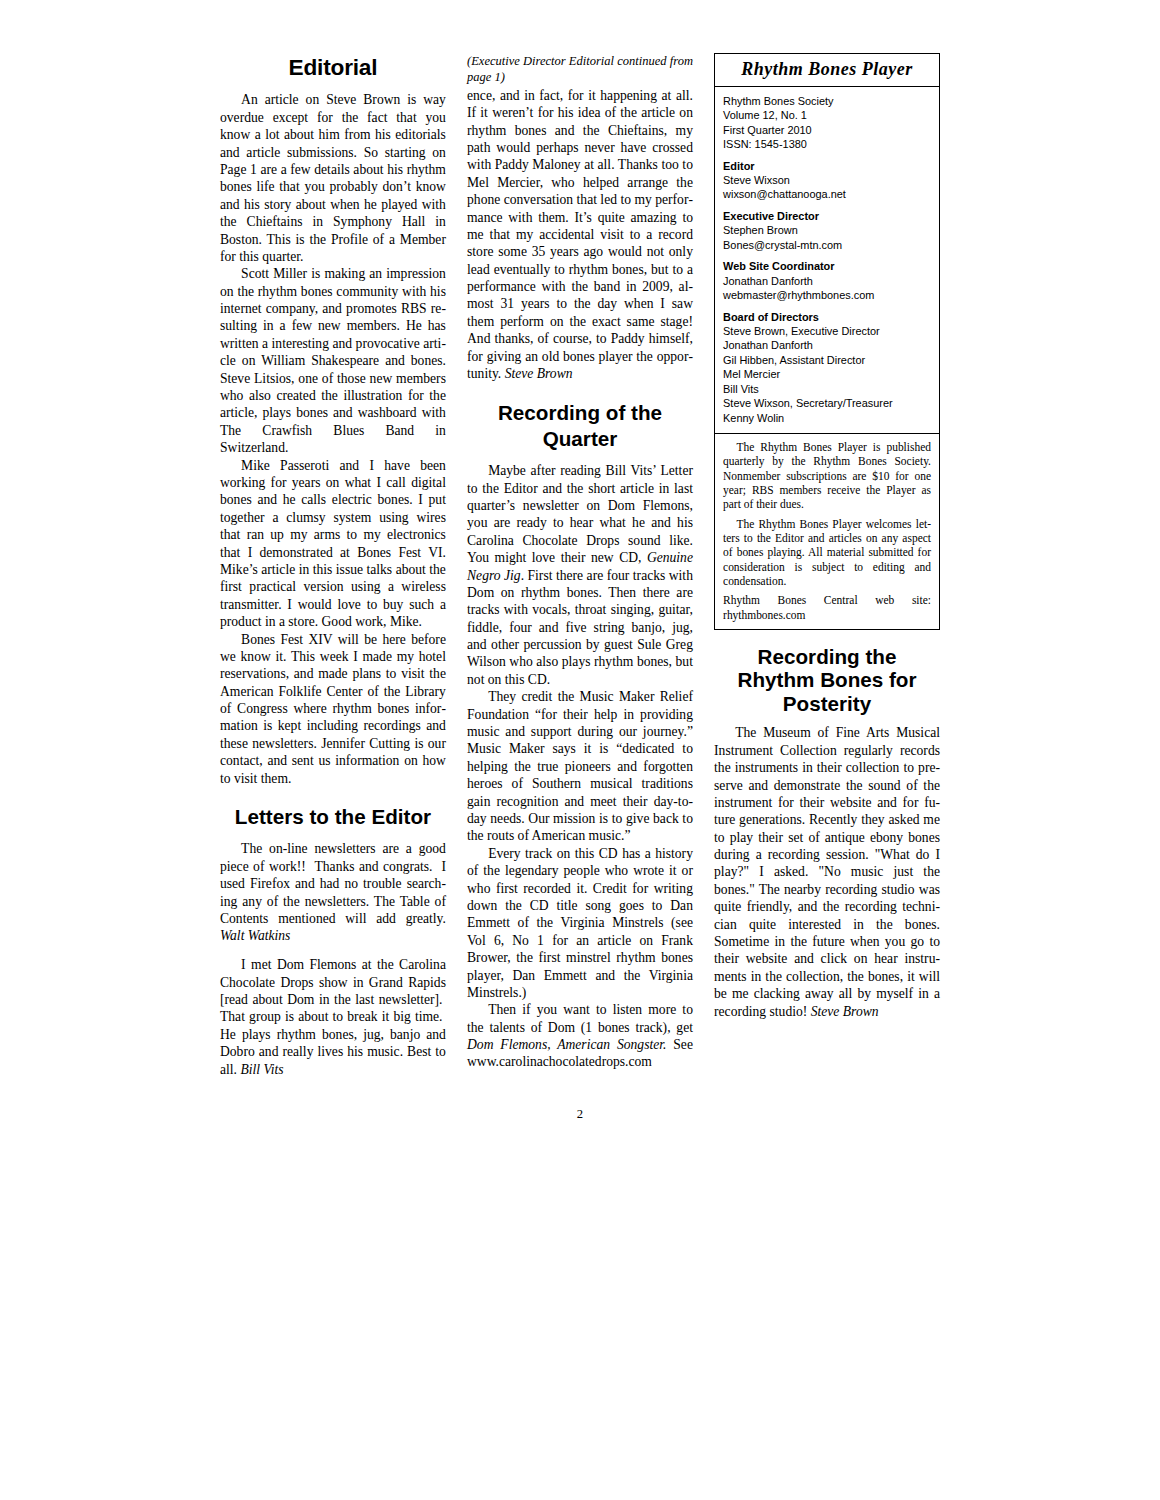Editorial
An article on Steve Brown is way overdue except for the fact that you know a lot about him from his editorials and article submissions. So starting on Page 1 are a few details about his rhythm bones life that you probably don’t know and his story about when he played with the Chieftains in Symphony Hall in Boston. This is the Profile of a Member for this quarter.
Scott Miller is making an impression on the rhythm bones community with his internet company, and promotes RBS resulting in a few new members. He has written a interesting and provocative article on William Shakespeare and bones. Steve Litsios, one of those new members who also created the illustration for the article, plays bones and washboard with The Crawfish Blues Band in Switzerland.
Mike Passeroti and I have been working for years on what I call digital bones and he calls electric bones. I put together a clumsy system using wires that ran up my arms to my electronics that I demonstrated at Bones Fest VI. Mike’s article in this issue talks about the first practical version using a wireless transmitter. I would love to buy such a product in a store. Good work, Mike.
Bones Fest XIV will be here before we know it. This week I made my hotel reservations, and made plans to visit the American Folklife Center of the Library of Congress where rhythm bones information is kept including recordings and these newsletters. Jennifer Cutting is our contact, and sent us information on how to visit them.
Letters to the Editor
The on-line newsletters are a good piece of work!! Thanks and congrats. I used Firefox and had no trouble searching any of the newsletters. The Table of Contents mentioned will add greatly. Walt Watkins
I met Dom Flemons at the Carolina Chocolate Drops show in Grand Rapids [read about Dom in the last newsletter]. That group is about to break it big time. He plays rhythm bones, jug, banjo and Dobro and really lives his music. Best to all. Bill Vits
(Executive Director Editorial continued from page 1)
ence, and in fact, for it happening at all. If it weren’t for his idea of the article on rhythm bones and the Chieftains, my path would perhaps never have crossed with Paddy Maloney at all. Thanks too to Mel Mercier, who helped arrange the phone conversation that led to my performance with them. It’s quite amazing to me that my accidental visit to a record store some 35 years ago would not only lead eventually to rhythm bones, but to a performance with the band in 2009, almost 31 years to the day when I saw them perform on the exact same stage! And thanks, of course, to Paddy himself, for giving an old bones player the opportunity. Steve Brown
Recording of the Quarter
Maybe after reading Bill Vits’ Letter to the Editor and the short article in last quarter’s newsletter on Dom Flemons, you are ready to hear what he and his Carolina Chocolate Drops sound like. You might love their new CD, Genuine Negro Jig. First there are four tracks with Dom on rhythm bones. Then there are tracks with vocals, throat singing, guitar, fiddle, four and five string banjo, jug, and other percussion by guest Sule Greg Wilson who also plays rhythm bones, but not on this CD.
They credit the Music Maker Relief Foundation “for their help in providing music and support during our journey.” Music Maker says it is “dedicated to helping the true pioneers and forgotten heroes of Southern musical traditions gain recognition and meet their day-to-day needs. Our mission is to give back to the routs of American music.”
Every track on this CD has a history of the legendary people who wrote it or who first recorded it. Credit for writing down the CD title song goes to Dan Emmett of the Virginia Minstrels (see Vol 6, No 1 for an article on Frank Brower, the first minstrel rhythm bones player, Dan Emmett and the Virginia Minstrels.)
Then if you want to listen more to the talents of Dom (1 bones track), get Dom Flemons, American Songster. See www.carolinachocolatedrops.com
Rhythm Bones Player
Rhythm Bones Society
Volume 12, No. 1
First Quarter 2010
ISSN: 1545-1380
Editor
Steve Wixson
wixson@chattanooga.net
Executive Director
Stephen Brown
Bones@crystal-mtn.com
Web Site Coordinator
Jonathan Danforth
webmaster@rhythmbones.com
Board of Directors
Steve Brown, Executive Director
Jonathan Danforth
Gil Hibben, Assistant Director
Mel Mercier
Bill Vits
Steve Wixson, Secretary/Treasurer
Kenny Wolin
The Rhythm Bones Player is published quarterly by the Rhythm Bones Society. Nonmember subscriptions are $10 for one year; RBS members receive the Player as part of their dues.
The Rhythm Bones Player welcomes letters to the Editor and articles on any aspect of bones playing. All material submitted for consideration is subject to editing and condensation.
Rhythm Bones Central web site: rhythmbones.com
Recording the
Rhythm Bones for
Posterity
The Museum of Fine Arts Musical Instrument Collection regularly records the instruments in their collection to preserve and demonstrate the sound of the instrument for their website and for future generations. Recently they asked me to play their set of antique ebony bones during a recording session. "What do I play?" I asked. "No music just the bones." The nearby recording studio was quite friendly, and the recording technician quite interested in the bones. Sometime in the future when you go to their website and click on hear instruments in the collection, the bones, it will be me clacking away all by myself in a recording studio! Steve Brown
2